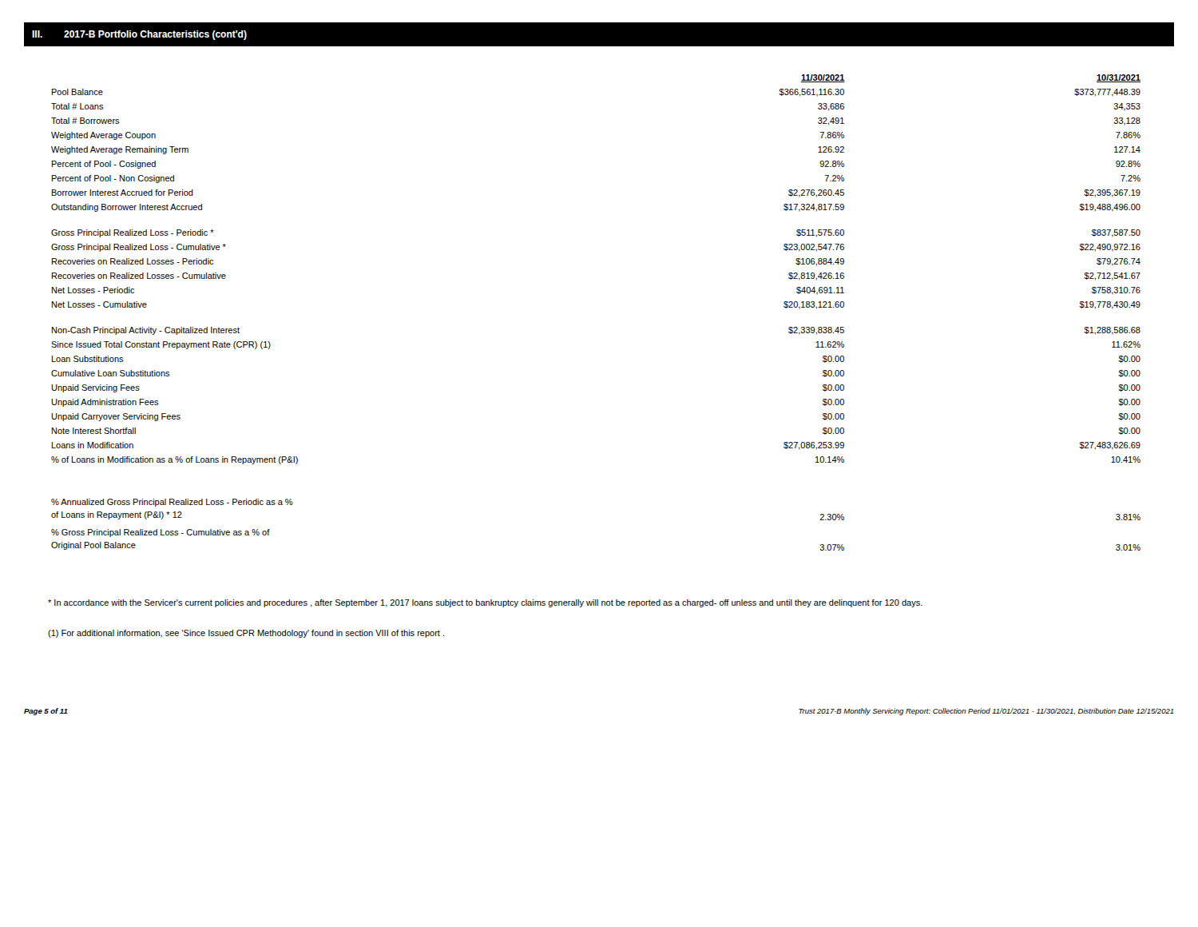III. 2017-B Portfolio Characteristics (cont'd)
| | | 11/30/2021 | | 10/31/2021 | |
| Pool Balance | | $366,561,116.30 | | $373,777,448.39 | |
| Total # Loans | | 33,686 | | 34,353 | |
| Total # Borrowers | | 32,491 | | 33,128 | |
| Weighted Average Coupon | | 7.86% | | 7.86% | |
| Weighted Average Remaining Term | | 126.92 | | 127.14 | |
| Percent of Pool - Cosigned | | 92.8% | | 92.8% | |
| Percent of Pool - Non Cosigned | | 7.2% | | 7.2% | |
| Borrower Interest Accrued for Period | | $2,276,260.45 | | $2,395,367.19 | |
| Outstanding Borrower Interest Accrued | | $17,324,817.59 | | $19,488,496.00 | |
| Gross Principal Realized Loss - Periodic * | | $511,575.60 | | $837,587.50 | |
| Gross Principal Realized Loss - Cumulative * | | $23,002,547.76 | | $22,490,972.16 | |
| Recoveries on Realized Losses - Periodic | | $106,884.49 | | $79,276.74 | |
| Recoveries on Realized Losses - Cumulative | | $2,819,426.16 | | $2,712,541.67 | |
| Net Losses - Periodic | | $404,691.11 | | $758,310.76 | |
| Net Losses - Cumulative | | $20,183,121.60 | | $19,778,430.49 | |
| Non-Cash Principal Activity - Capitalized Interest | | $2,339,838.45 | | $1,288,586.68 | |
| Since Issued Total Constant Prepayment Rate (CPR) (1) | | 11.62% | | 11.62% | |
| Loan Substitutions | | $0.00 | | $0.00 | |
| Cumulative Loan Substitutions | | $0.00 | | $0.00 | |
| Unpaid Servicing Fees | | $0.00 | | $0.00 | |
| Unpaid Administration Fees | | $0.00 | | $0.00 | |
| Unpaid Carryover Servicing Fees | | $0.00 | | $0.00 | |
| Note Interest Shortfall | | $0.00 | | $0.00 | |
| Loans in Modification | | $27,086,253.99 | | $27,483,626.69 | |
| % of Loans in Modification as a % of Loans in Repayment (P&I) | | 10.14% | | 10.41% | |
| % Annualized Gross Principal Realized Loss - Periodic as a % of Loans in Repayment (P&I) * 12 | | 2.30% | | 3.81% | |
| % Gross Principal Realized Loss - Cumulative as a % of Original Pool Balance | | 3.07% | | 3.01% | |
* In accordance with the Servicer's current policies and procedures , after September 1, 2017 loans subject to bankruptcy claims generally will not be reported as a charged- off unless and until they are delinquent for 120 days.
(1) For additional information, see 'Since Issued CPR Methodology' found in section VIII of this report .
Page 5 of 11
Trust 2017-B Monthly Servicing Report: Collection Period 11/01/2021 - 11/30/2021, Distribution Date 12/15/2021